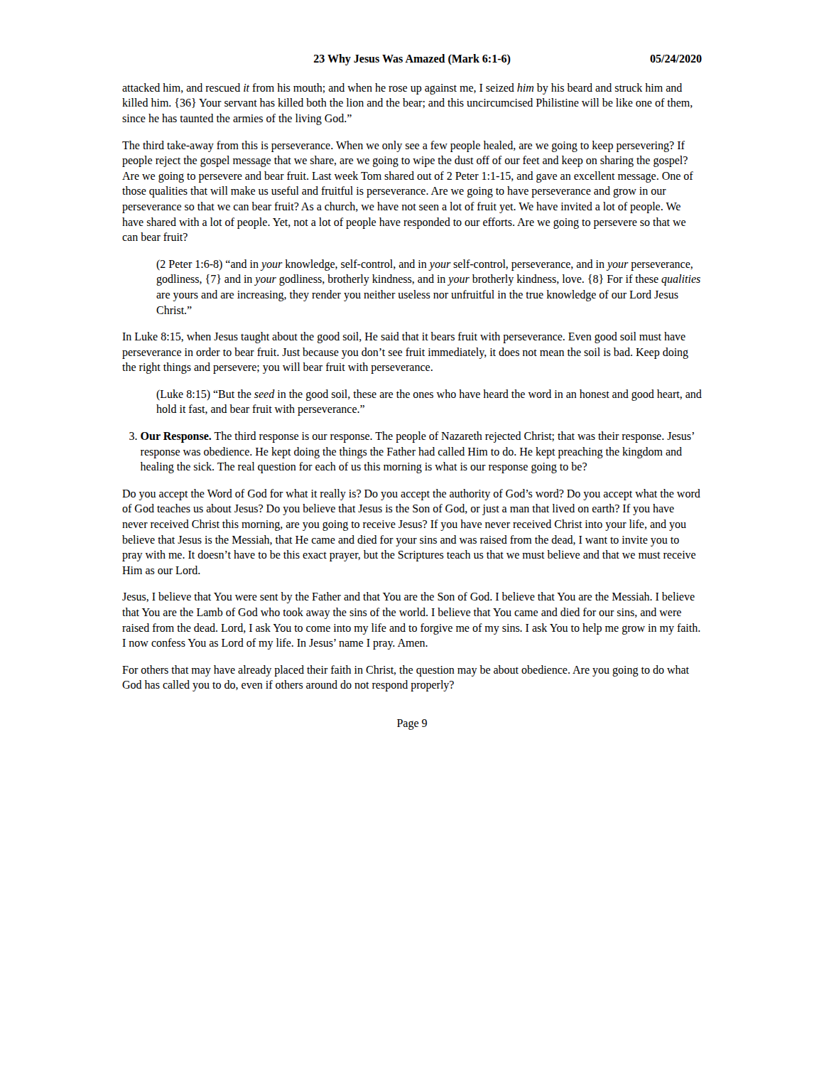23 Why Jesus Was Amazed (Mark 6:1-6) 05/24/2020
attacked him, and rescued it from his mouth; and when he rose up against me, I seized him by his beard and struck him and killed him. {36} Your servant has killed both the lion and the bear; and this uncircumcised Philistine will be like one of them, since he has taunted the armies of the living God.”
The third take-away from this is perseverance. When we only see a few people healed, are we going to keep persevering? If people reject the gospel message that we share, are we going to wipe the dust off of our feet and keep on sharing the gospel? Are we going to persevere and bear fruit. Last week Tom shared out of 2 Peter 1:1-15, and gave an excellent message. One of those qualities that will make us useful and fruitful is perseverance. Are we going to have perseverance and grow in our perseverance so that we can bear fruit? As a church, we have not seen a lot of fruit yet. We have invited a lot of people. We have shared with a lot of people. Yet, not a lot of people have responded to our efforts. Are we going to persevere so that we can bear fruit?
(2 Peter 1:6-8) “and in your knowledge, self-control, and in your self-control, perseverance, and in your perseverance, godliness, {7} and in your godliness, brotherly kindness, and in your brotherly kindness, love. {8} For if these qualities are yours and are increasing, they render you neither useless nor unfruitful in the true knowledge of our Lord Jesus Christ.”
In Luke 8:15, when Jesus taught about the good soil, He said that it bears fruit with perseverance. Even good soil must have perseverance in order to bear fruit. Just because you don’t see fruit immediately, it does not mean the soil is bad. Keep doing the right things and persevere; you will bear fruit with perseverance.
(Luke 8:15) “But the seed in the good soil, these are the ones who have heard the word in an honest and good heart, and hold it fast, and bear fruit with perseverance.”
Our Response. The third response is our response. The people of Nazareth rejected Christ; that was their response. Jesus’ response was obedience. He kept doing the things the Father had called Him to do. He kept preaching the kingdom and healing the sick. The real question for each of us this morning is what is our response going to be?
Do you accept the Word of God for what it really is? Do you accept the authority of God’s word? Do you accept what the word of God teaches us about Jesus? Do you believe that Jesus is the Son of God, or just a man that lived on earth? If you have never received Christ this morning, are you going to receive Jesus? If you have never received Christ into your life, and you believe that Jesus is the Messiah, that He came and died for your sins and was raised from the dead, I want to invite you to pray with me. It doesn’t have to be this exact prayer, but the Scriptures teach us that we must believe and that we must receive Him as our Lord.
Jesus, I believe that You were sent by the Father and that You are the Son of God. I believe that You are the Messiah. I believe that You are the Lamb of God who took away the sins of the world. I believe that You came and died for our sins, and were raised from the dead. Lord, I ask You to come into my life and to forgive me of my sins. I ask You to help me grow in my faith. I now confess You as Lord of my life. In Jesus’ name I pray. Amen.
For others that may have already placed their faith in Christ, the question may be about obedience. Are you going to do what God has called you to do, even if others around do not respond properly?
Page 9